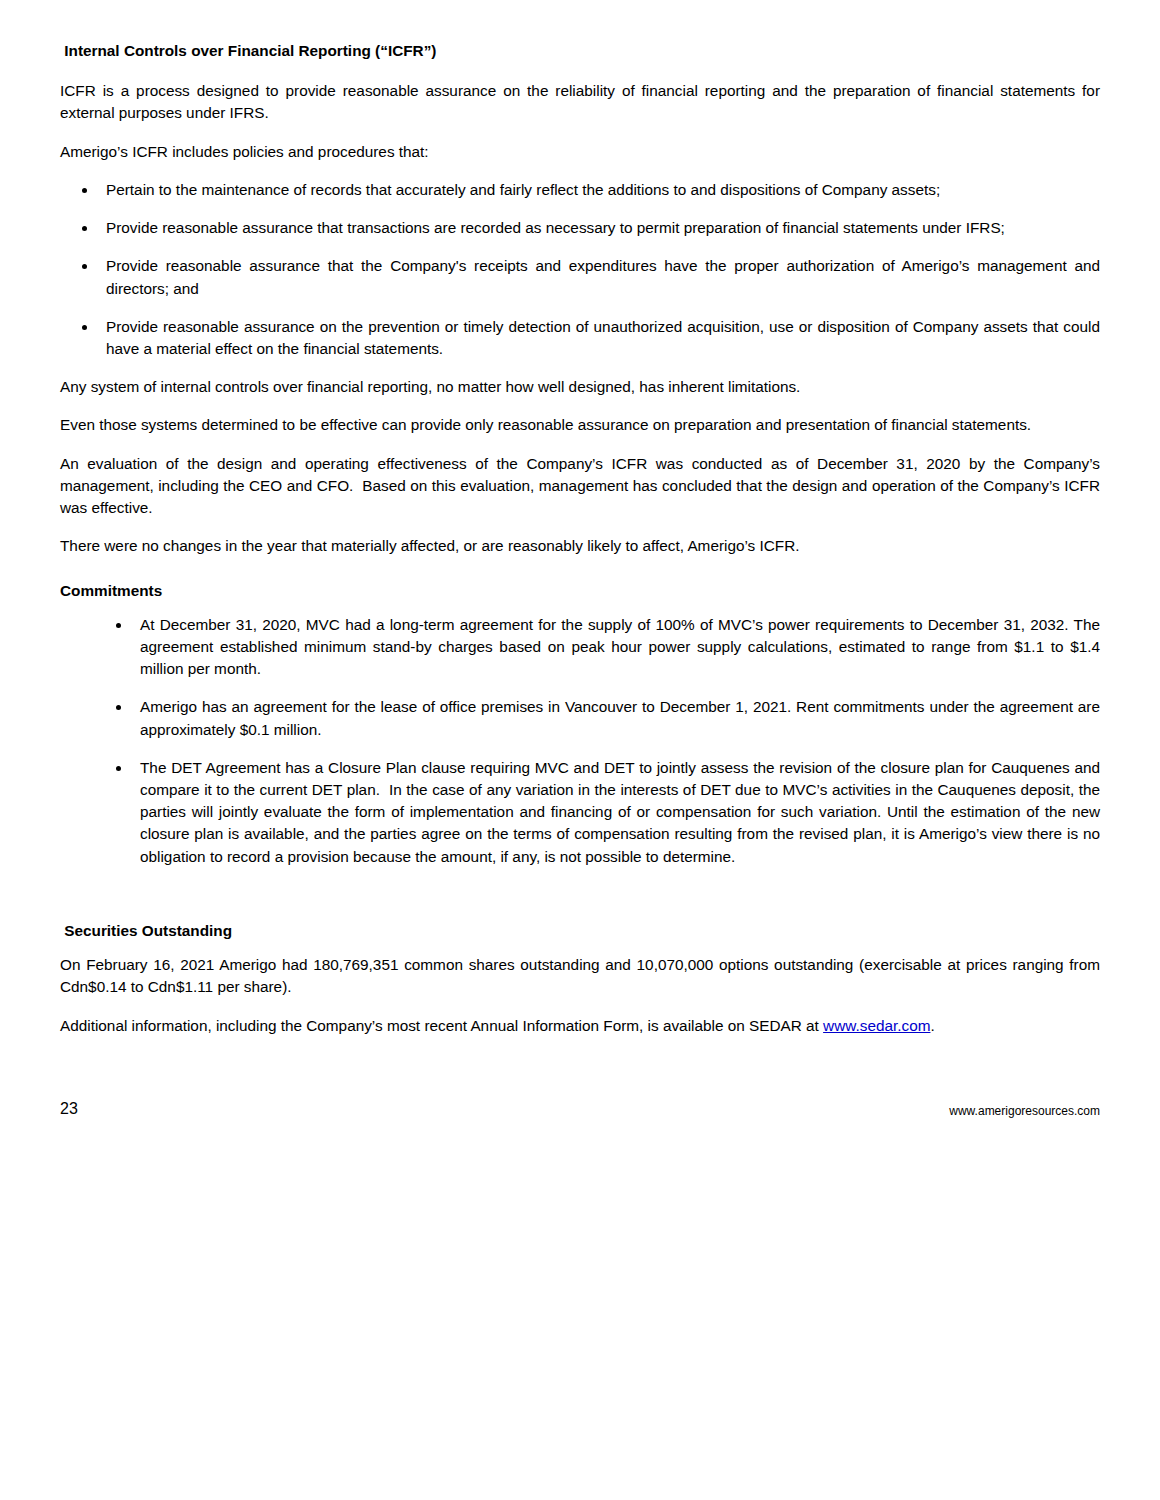Internal Controls over Financial Reporting (“ICFR”)
ICFR is a process designed to provide reasonable assurance on the reliability of financial reporting and the preparation of financial statements for external purposes under IFRS.
Amerigo’s ICFR includes policies and procedures that:
Pertain to the maintenance of records that accurately and fairly reflect the additions to and dispositions of Company assets;
Provide reasonable assurance that transactions are recorded as necessary to permit preparation of financial statements under IFRS;
Provide reasonable assurance that the Company's receipts and expenditures have the proper authorization of Amerigo’s management and directors; and
Provide reasonable assurance on the prevention or timely detection of unauthorized acquisition, use or disposition of Company assets that could have a material effect on the financial statements.
Any system of internal controls over financial reporting, no matter how well designed, has inherent limitations.
Even those systems determined to be effective can provide only reasonable assurance on preparation and presentation of financial statements.
An evaluation of the design and operating effectiveness of the Company’s ICFR was conducted as of December 31, 2020 by the Company’s management, including the CEO and CFO. Based on this evaluation, management has concluded that the design and operation of the Company’s ICFR was effective.
There were no changes in the year that materially affected, or are reasonably likely to affect, Amerigo’s ICFR.
Commitments
At December 31, 2020, MVC had a long-term agreement for the supply of 100% of MVC’s power requirements to December 31, 2032. The agreement established minimum stand-by charges based on peak hour power supply calculations, estimated to range from $1.1 to $1.4 million per month.
Amerigo has an agreement for the lease of office premises in Vancouver to December 1, 2021. Rent commitments under the agreement are approximately $0.1 million.
The DET Agreement has a Closure Plan clause requiring MVC and DET to jointly assess the revision of the closure plan for Cauquenes and compare it to the current DET plan. In the case of any variation in the interests of DET due to MVC’s activities in the Cauquenes deposit, the parties will jointly evaluate the form of implementation and financing of or compensation for such variation. Until the estimation of the new closure plan is available, and the parties agree on the terms of compensation resulting from the revised plan, it is Amerigo’s view there is no obligation to record a provision because the amount, if any, is not possible to determine.
Securities Outstanding
On February 16, 2021 Amerigo had 180,769,351 common shares outstanding and 10,070,000 options outstanding (exercisable at prices ranging from Cdn$0.14 to Cdn$1.11 per share).
Additional information, including the Company’s most recent Annual Information Form, is available on SEDAR at www.sedar.com.
23 www.amerigoresources.com